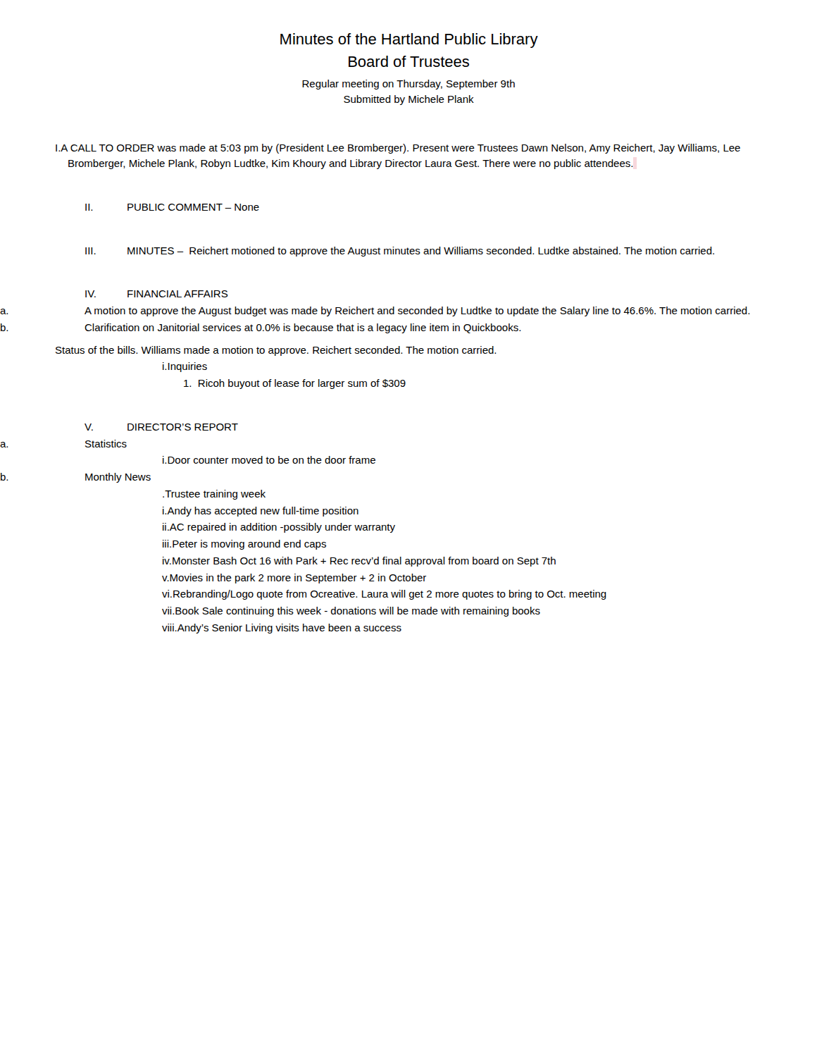Minutes of the Hartland Public Library
Board of Trustees
Regular meeting on Thursday, September 9th
Submitted by Michele Plank
I.A CALL TO ORDER was made at 5:03 pm by (President Lee Bromberger). Present were Trustees Dawn Nelson, Amy Reichert, Jay Williams, Lee Bromberger, Michele Plank, Robyn Ludtke, Kim Khoury and Library Director Laura Gest. There were no public attendees.
II. PUBLIC COMMENT – None
III. MINUTES – Reichert motioned to approve the August minutes and Williams seconded. Ludtke abstained. The motion carried.
IV. FINANCIAL AFFAIRS
a. A motion to approve the August budget was made by Reichert and seconded by Ludtke to update the Salary line to 46.6%. The motion carried.
b. Clarification on Janitorial services at 0.0% is because that is a legacy line item in Quickbooks.
Status of the bills. Williams made a motion to approve. Reichert seconded. The motion carried.
i.Inquiries
1. Ricoh buyout of lease for larger sum of $309
V. DIRECTOR’S REPORT
a. Statistics
i.Door counter moved to be on the door frame
b. Monthly News
.Trustee training week
i.Andy has accepted new full-time position
ii.AC repaired in addition -possibly under warranty
iii.Peter is moving around end caps
iv.Monster Bash Oct 16 with Park + Rec recv’d final approval from board on Sept 7th
v.Movies in the park 2 more in September + 2 in October
vi.Rebranding/Logo quote from Ocreative. Laura will get 2 more quotes to bring to Oct. meeting
vii.Book Sale continuing this week - donations will be made with remaining books
viii.Andy’s Senior Living visits have been a success